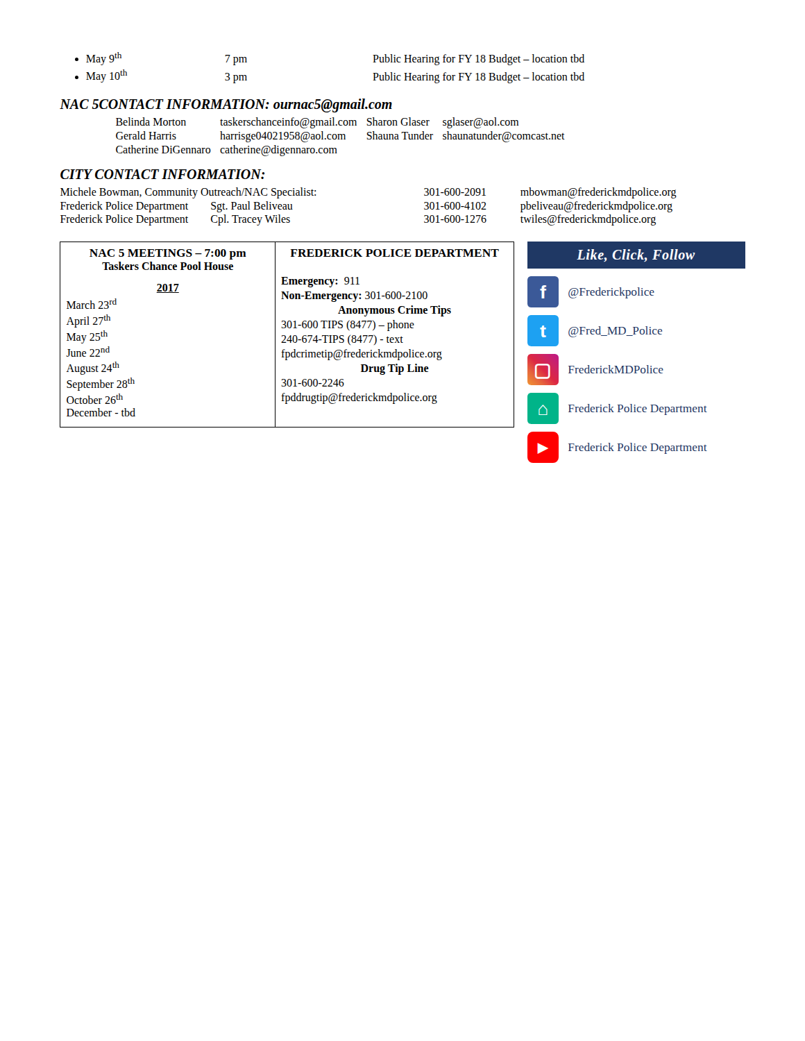May 9th 7 pm Public Hearing for FY 18 Budget – location tbd
May 10th 3 pm Public Hearing for FY 18 Budget – location tbd
NAC 5CONTACT INFORMATION: ournac5@gmail.com
| Belinda Morton | taskerschanceinfo@gmail.com | Sharon Glaser | sglaser@aol.com |
| Gerald Harris | harrisge04021958@aol.com | Shauna Tunder | shaunatunder@comcast.net |
| Catherine DiGennaro | catherine@digennaro.com | | |
CITY CONTACT INFORMATION:
| Michele Bowman, Community Outreach/NAC Specialist: | 301-600-2091 | mbowman@frederickmdpolice.org |
| Frederick Police Department Sgt. Paul Beliveau | 301-600-4102 | pbeliveau@frederickmdpolice.org |
| Frederick Police Department Cpl. Tracey Wiles | 301-600-1276 | twiles@frederickmdpolice.org |
| NAC 5 MEETINGS – 7:00 pm Taskers Chance Pool House 2017 March 23 rd April 27 th May 25 th June 22 nd August 24 th September 28 th October 26 th December - tbd | FREDERICK POLICE DEPARTMENT Emergency: 911 Non-Emergency: 301-600-2100 Anonymous Crime Tips 301-600 TIPS (8477) – phone 240-674-TIPS (8477) - text fpdcrimetip@frederickmdpolice.org Drug Tip Line 301-600-2246 fpddrugtip@frederickmdpolice.org |
Like, Click, Follow
f @Frederickpolice
t @Fred_MD_Police
▢ FrederickMDPolice
⌂ Frederick Police Department
▶ Frederick Police Department